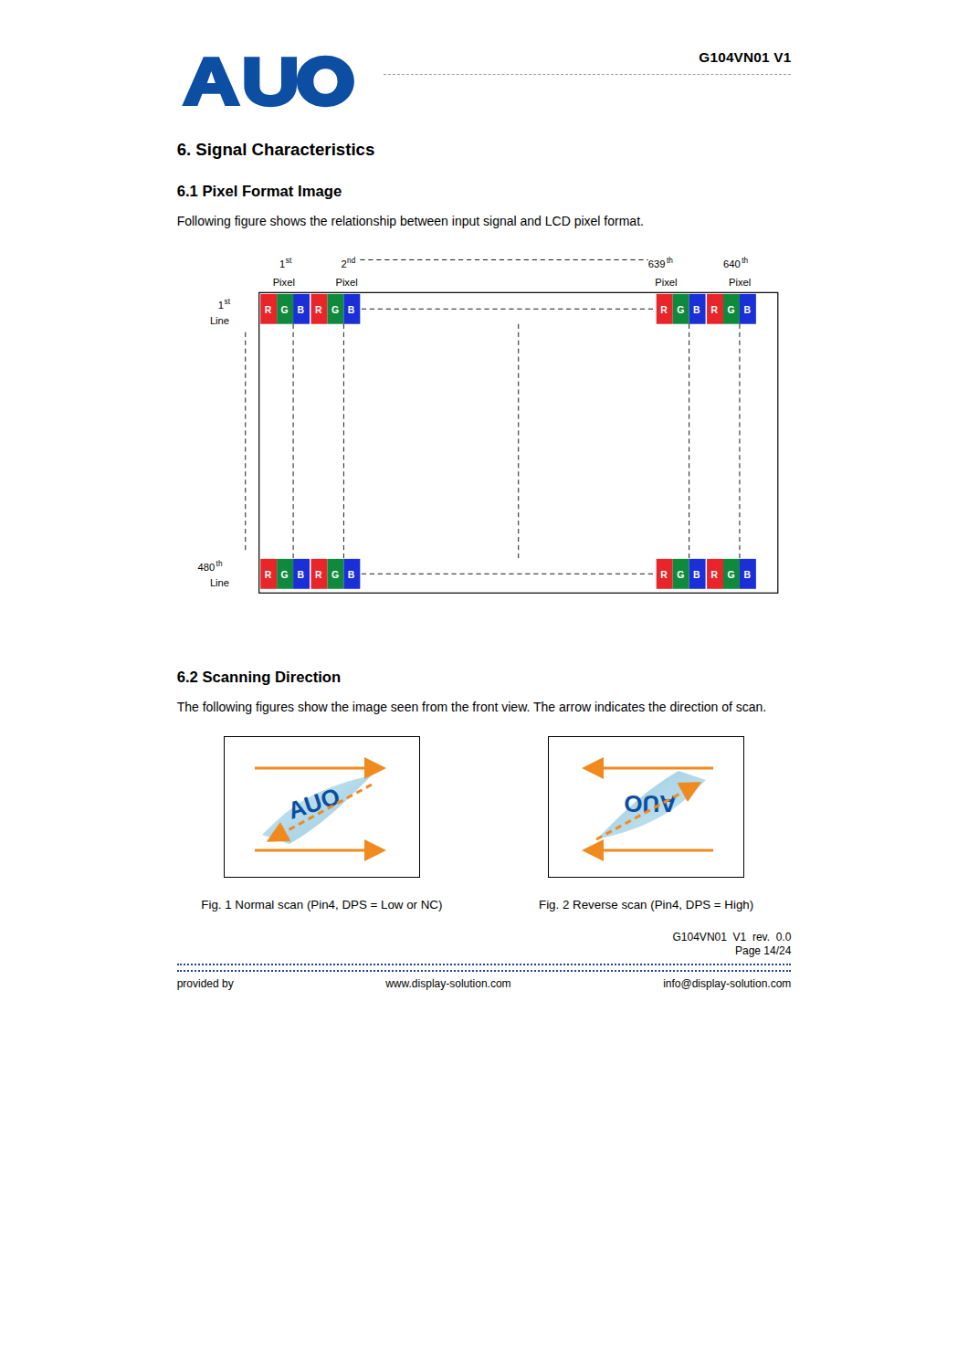G104VN01 V1
6. Signal Characteristics
6.1 Pixel Format Image
Following figure shows the relationship between input signal and LCD pixel format.
1st 2nd 639th 640th Pixel Pixel Pixel Pixel 1st Line 480th Line R G B R G B R G B R G B R G B R G B R G B R G B
6.2 Scanning Direction
The following figures show the image seen from the front view. The arrow indicates the direction of scan.
AUO
Fig. 1 Normal scan (Pin4, DPS = Low or NC)
AUO
Fig. 2 Reverse scan (Pin4, DPS = High)
G104VN01 V1 rev. 0.0
Page 14/24
provided by www.display-solution.com info@display-solution.com